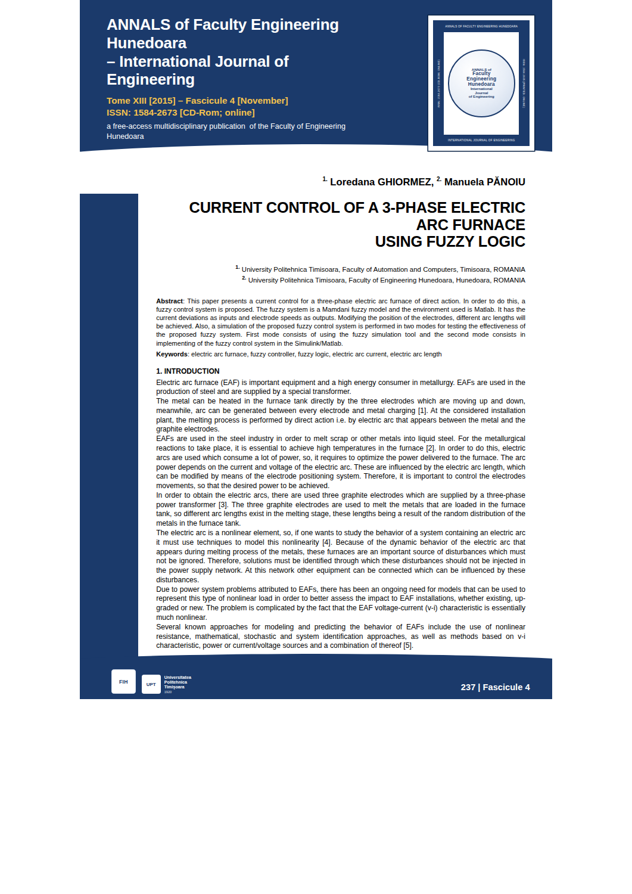ANNALS of Faculty Engineering Hunedoara
– International Journal of Engineering
Tome XIII [2015] – Fascicule 4 [November]
ISSN: 1584-2673 [CD-Rom; online]
a free-access multidisciplinary publication of the Faculty of Engineering Hunedoara
ANNALS OF FACULTY ENGINEERING HUNEDOARA
ISSN: 1584-2673 [CD-ROM; ONLINE]
ANNALS of Faculty Engineering Hunedoara International Journal of Engineering
ISSN: 1584-2665 [PRINTED; ONLINE]
INTERNATIONAL JOURNAL OF ENGINEERING
1. Loredana GHIORMEZ, 2. Manuela PĂNOIU
CURRENT CONTROL OF A 3-PHASE ELECTRIC ARC FURNACE
USING FUZZY LOGIC
1. University Politehnica Timisoara, Faculty of Automation and Computers, Timisoara, ROMANIA
2. University Politehnica Timisoara, Faculty of Engineering Hunedoara, Hunedoara, ROMANIA
Abstract: This paper presents a current control for a three-phase electric arc furnace of direct action. In order to do this, a fuzzy control system is proposed. The fuzzy system is a Mamdani fuzzy model and the environment used is Matlab. It has the current deviations as inputs and electrode speeds as outputs. Modifying the position of the electrodes, different arc lengths will be achieved. Also, a simulation of the proposed fuzzy control system is performed in two modes for testing the effectiveness of the proposed fuzzy system. First mode consists of using the fuzzy simulation tool and the second mode consists in implementing of the fuzzy control system in the Simulink/Matlab.
Keywords: electric arc furnace, fuzzy controller, fuzzy logic, electric arc current, electric arc length
1. Introduction
Electric arc furnace (EAF) is important equipment and a high energy consumer in metallurgy. EAFs are used in the production of steel and are supplied by a special transformer.
The metal can be heated in the furnace tank directly by the three electrodes which are moving up and down, meanwhile, arc can be generated between every electrode and metal charging [1]. At the considered installation plant, the melting process is performed by direct action i.e. by electric arc that appears between the metal and the graphite electrodes.
EAFs are used in the steel industry in order to melt scrap or other metals into liquid steel. For the metallurgical reactions to take place, it is essential to achieve high temperatures in the furnace [2]. In order to do this, electric arcs are used which consume a lot of power, so, it requires to optimize the power delivered to the furnace. The arc power depends on the current and voltage of the electric arc. These are influenced by the electric arc length, which can be modified by means of the electrode positioning system. Therefore, it is important to control the electrodes movements, so that the desired power to be achieved.
In order to obtain the electric arcs, there are used three graphite electrodes which are supplied by a three-phase power transformer [3]. The three graphite electrodes are used to melt the metals that are loaded in the furnace tank, so different arc lengths exist in the melting stage, these lengths being a result of the random distribution of the metals in the furnace tank.
The electric arc is a nonlinear element, so, if one wants to study the behavior of a system containing an electric arc it must use techniques to model this nonlinearity [4]. Because of the dynamic behavior of the electric arc that appears during melting process of the metals, these furnaces are an important source of disturbances which must not be ignored. Therefore, solutions must be identified through which these disturbances should not be injected in the power supply network. At this network other equipment can be connected which can be influenced by these disturbances.
Due to power system problems attributed to EAFs, there has been an ongoing need for models that can be used to represent this type of nonlinear load in order to better assess the impact to EAF installations, whether existing, up-graded or new. The problem is complicated by the fact that the EAF voltage-current (v-i) characteristic is essentially much nonlinear.
Several known approaches for modeling and predicting the behavior of EAFs include the use of nonlinear resistance, mathematical, stochastic and system identification approaches, as well as methods based on v-i characteristic, power or current/voltage sources and a combination of thereof [5].
2. Methodology and Discussion - System Description
EAF requires to be supplied with power in order to take place the chemical reactions. Figure 1 illustrates a block diagram of the electrical system of a typical EAF [6]. The three-phase transformer is the source of power for the furnace. Flexible cables are used for
FIH
UPT
Universitatea
Politehnica
Timişoara 1920
237 | Fascicule 4